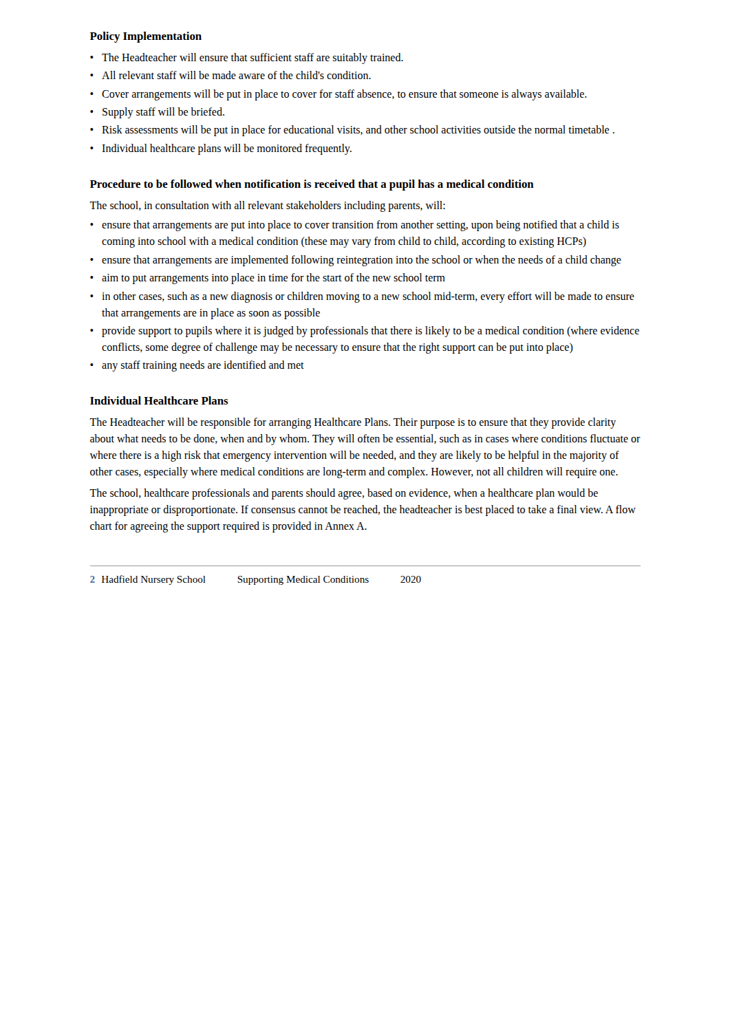Policy Implementation
The Headteacher will ensure that sufficient staff are suitably trained.
All relevant staff will be made aware of the child's condition.
Cover arrangements will be put in place to cover for staff absence, to ensure that someone is always available.
Supply staff will be briefed.
Risk assessments will be put in place for educational visits, and other school activities outside the normal timetable .
Individual healthcare plans will be monitored frequently.
Procedure to be followed when notification is received that a pupil has a medical condition
The school, in consultation with all relevant stakeholders including parents, will:
ensure that arrangements are put into place to cover transition from another setting, upon being notified that a child is coming into school with a medical condition (these may vary from child to child, according to existing HCPs)
ensure that arrangements are implemented following reintegration into the school or when the needs of a child change
aim to put arrangements into place in time for the start of the new school term
in other cases, such as a new diagnosis or children moving to a new school mid-term, every effort will be made to ensure that arrangements are in place as soon as possible
provide support to pupils where it is judged by professionals that there is likely to be a medical condition (where evidence conflicts, some degree of challenge may be necessary to ensure that the right support can be put into place)
any staff training needs are identified and met
Individual Healthcare Plans
The Headteacher will be responsible for arranging Healthcare Plans. Their purpose is to ensure that they provide clarity about what needs to be done, when and by whom. They will often be essential, such as in cases where conditions fluctuate or where there is a high risk that emergency intervention will be needed, and they are likely to be helpful in the majority of other cases, especially where medical conditions are long-term and complex. However, not all children will require one.
The school, healthcare professionals and parents should agree, based on evidence, when a healthcare plan would be inappropriate or disproportionate. If consensus cannot be reached, the headteacher is best placed to take a final view. A flow chart for agreeing the support required is provided in Annex A.
2 Hadfield Nursery School Supporting Medical Conditions 2020